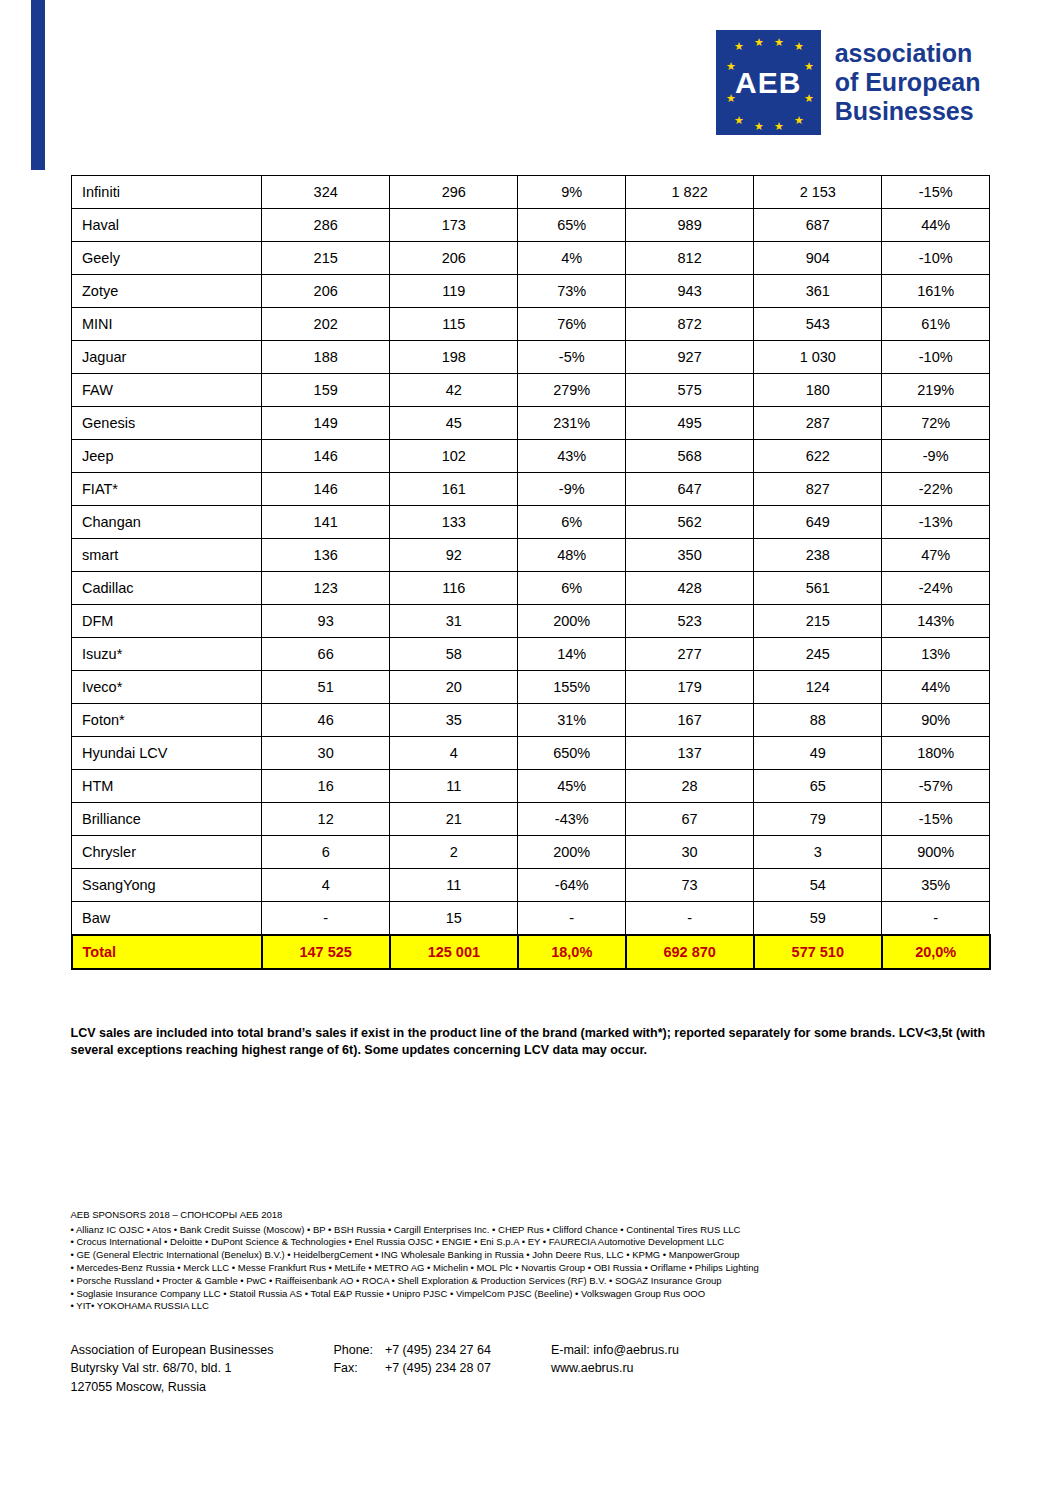★ ★ ★ ★ ★ ★ ★ ★ ★ ★ ★ ★ AEB
association
of European
Businesses
| Infiniti | 324 | 296 | 9% | 1 822 | 2 153 | -15% |
| Haval | 286 | 173 | 65% | 989 | 687 | 44% |
| Geely | 215 | 206 | 4% | 812 | 904 | -10% |
| Zotye | 206 | 119 | 73% | 943 | 361 | 161% |
| MINI | 202 | 115 | 76% | 872 | 543 | 61% |
| Jaguar | 188 | 198 | -5% | 927 | 1 030 | -10% |
| FAW | 159 | 42 | 279% | 575 | 180 | 219% |
| Genesis | 149 | 45 | 231% | 495 | 287 | 72% |
| Jeep | 146 | 102 | 43% | 568 | 622 | -9% |
| FIAT* | 146 | 161 | -9% | 647 | 827 | -22% |
| Changan | 141 | 133 | 6% | 562 | 649 | -13% |
| smart | 136 | 92 | 48% | 350 | 238 | 47% |
| Cadillac | 123 | 116 | 6% | 428 | 561 | -24% |
| DFM | 93 | 31 | 200% | 523 | 215 | 143% |
| Isuzu* | 66 | 58 | 14% | 277 | 245 | 13% |
| Iveco* | 51 | 20 | 155% | 179 | 124 | 44% |
| Foton* | 46 | 35 | 31% | 167 | 88 | 90% |
| Hyundai LCV | 30 | 4 | 650% | 137 | 49 | 180% |
| HTM | 16 | 11 | 45% | 28 | 65 | -57% |
| Brilliance | 12 | 21 | -43% | 67 | 79 | -15% |
| Chrysler | 6 | 2 | 200% | 30 | 3 | 900% |
| SsangYong | 4 | 11 | -64% | 73 | 54 | 35% |
| Baw | - | 15 | - | - | 59 | - |
| Total | 147 525 | 125 001 | 18,0% | 692 870 | 577 510 | 20,0% |
LCV sales are included into total brand’s sales if exist in the product line of the brand (marked with*); reported separately for some brands. LCV<3,5t (with several exceptions reaching highest range of 6t). Some updates concerning LCV data may occur.
AEB SPONSORS 2018 – СПОНСОРЫ АЕБ 2018
• Allianz IC OJSC • Atos • Bank Credit Suisse (Moscow) • BP • BSH Russia • Cargill Enterprises Inc. • CHEP Rus • Clifford Chance • Continental Tires RUS LLC
• Crocus International • Deloitte • DuPont Science & Technologies • Enel Russia OJSC • ENGIE • Eni S.p.A • EY • FAURECIA Automotive Development LLC
• GE (General Electric International (Benelux) B.V.) • HeidelbergCement • ING Wholesale Banking in Russia • John Deere Rus, LLC • KPMG • ManpowerGroup
• Mercedes-Benz Russia • Merck LLC • Messe Frankfurt Rus • MetLife • METRO AG • Michelin • MOL Plc • Novartis Group • OBI Russia • Oriflame • Philips Lighting
• Porsche Russland • Procter & Gamble • PwC • Raiffeisenbank AO • ROCA • Shell Exploration & Production Services (RF) B.V. • SOGAZ Insurance Group
• Soglasie Insurance Company LLC • Statoil Russia AS • Total E&P Russie • Unipro PJSC • VimpelCom PJSC (Beeline) • Volkswagen Group Rus OOO
• YIT• YOKOHAMA RUSSIA LLC
Association of European Businesses
Butyrsky Val str. 68/70, bld. 1
127055 Moscow, Russia
Phone: +7 (495) 234 27 64
Fax: +7 (495) 234 28 07
E-mail: info@aebrus.ru
www.aebrus.ru